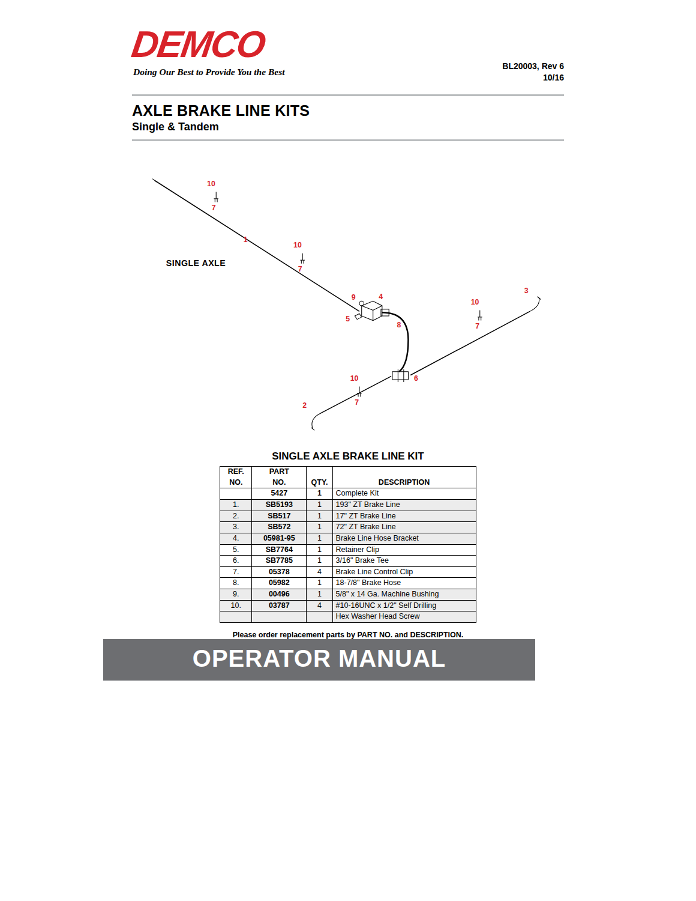DEMCO
Doing Our Best to Provide You the Best
BL20003, Rev 6
10/16
AXLE BRAKE LINE KITS
Single & Tandem
10 7 1 SINGLE AXLE 10 7 9 5 4 8 6 3 10 7 2 10 7
SINGLE AXLE BRAKE LINE KIT
| REF. | PART | | |
| --- | --- | --- | --- |
| NO. | NO. | QTY. | DESCRIPTION |
| | 5427 | 1 | Complete Kit |
| 1. | SB5193 | 1 | 193" ZT Brake Line |
| 2. | SB517 | 1 | 17" ZT Brake Line |
| 3. | SB572 | 1 | 72" ZT Brake Line |
| 4. | 05981-95 | 1 | Brake Line Hose Bracket |
| 5. | SB7764 | 1 | Retainer Clip |
| 6. | SB7785 | 1 | 3/16" Brake Tee |
| 7. | 05378 | 4 | Brake Line Control Clip |
| 8. | 05982 | 1 | 18-7/8" Brake Hose |
| 9. | 00496 | 1 | 5/8" x 14 Ga. Machine Bushing |
| 10. | 03787 | 4 | #10-16UNC x 1/2" Self Drilling |
| | | | Hex Washer Head Screw |
Please order replacement parts by PART NO. and DESCRIPTION.
OPERATOR MANUAL